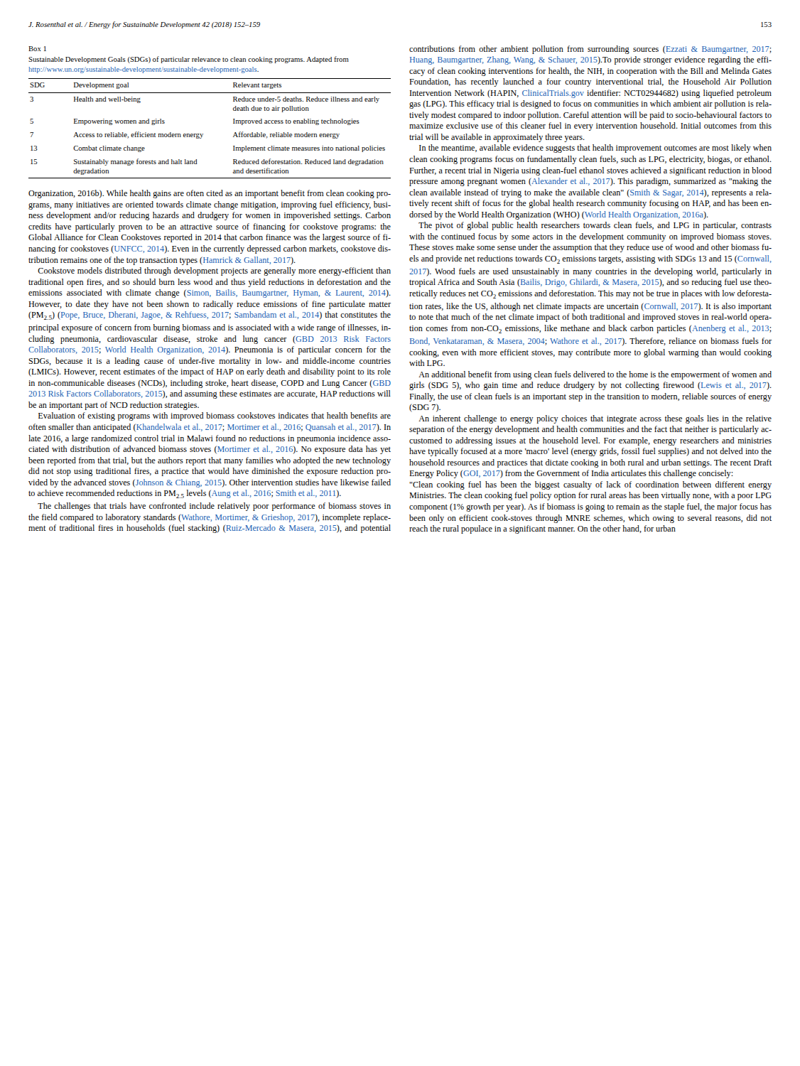J. Rosenthal et al. / Energy for Sustainable Development 42 (2018) 152–159 153
Box 1
Sustainable Development Goals (SDGs) of particular relevance to clean cooking programs. Adapted from http://www.un.org/sustainable-development/sustainable-development-goals.
| SDG | Development goal | Relevant targets |
| --- | --- | --- |
| 3 | Health and well-being | Reduce under-5 deaths. Reduce illness and early death due to air pollution |
| 5 | Empowering women and girls | Improved access to enabling technologies |
| 7 | Access to reliable, efficient modern energy | Affordable, reliable modern energy |
| 13 | Combat climate change | Implement climate measures into national policies |
| 15 | Sustainably manage forests and halt land degradation | Reduced deforestation. Reduced land degradation and desertification |
Organization, 2016b). While health gains are often cited as an important benefit from clean cooking programs, many initiatives are oriented towards climate change mitigation, improving fuel efficiency, business development and/or reducing hazards and drudgery for women in impoverished settings. Carbon credits have particularly proven to be an attractive source of financing for cookstove programs: the Global Alliance for Clean Cookstoves reported in 2014 that carbon finance was the largest source of financing for cookstoves (UNFCC, 2014). Even in the currently depressed carbon markets, cookstove distribution remains one of the top transaction types (Hamrick & Gallant, 2017).
Cookstove models distributed through development projects are generally more energy-efficient than traditional open fires, and so should burn less wood and thus yield reductions in deforestation and the emissions associated with climate change (Simon, Bailis, Baumgartner, Hyman, & Laurent, 2014). However, to date they have not been shown to radically reduce emissions of fine particulate matter (PM2.5) (Pope, Bruce, Dherani, Jagoe, & Rehfuess, 2017; Sambandam et al., 2014) that constitutes the principal exposure of concern from burning biomass and is associated with a wide range of illnesses, including pneumonia, cardiovascular disease, stroke and lung cancer (GBD 2013 Risk Factors Collaborators, 2015; World Health Organization, 2014). Pneumonia is of particular concern for the SDGs, because it is a leading cause of under-five mortality in low- and middle-income countries (LMICs). However, recent estimates of the impact of HAP on early death and disability point to its role in non-communicable diseases (NCDs), including stroke, heart disease, COPD and Lung Cancer (GBD 2013 Risk Factors Collaborators, 2015), and assuming these estimates are accurate, HAP reductions will be an important part of NCD reduction strategies.
Evaluation of existing programs with improved biomass cookstoves indicates that health benefits are often smaller than anticipated (Khandelwala et al., 2017; Mortimer et al., 2016; Quansah et al., 2017). In late 2016, a large randomized control trial in Malawi found no reductions in pneumonia incidence associated with distribution of advanced biomass stoves (Mortimer et al., 2016). No exposure data has yet been reported from that trial, but the authors report that many families who adopted the new technology did not stop using traditional fires, a practice that would have diminished the exposure reduction provided by the advanced stoves (Johnson & Chiang, 2015). Other intervention studies have likewise failed to achieve recommended reductions in PM2.5 levels (Aung et al., 2016; Smith et al., 2011).
The challenges that trials have confronted include relatively poor performance of biomass stoves in the field compared to laboratory standards (Wathore, Mortimer, & Grieshop, 2017), incomplete replacement of traditional fires in households (fuel stacking) (Ruiz-Mercado & Masera, 2015), and potential contributions from other ambient pollution from surrounding sources (Ezzati & Baumgartner, 2017; Huang, Baumgartner, Zhang, Wang, & Schauer, 2015).To provide stronger evidence regarding the efficacy of clean cooking interventions for health, the NIH, in cooperation with the Bill and Melinda Gates Foundation, has recently launched a four country interventional trial, the Household Air Pollution Intervention Network (HAPIN, ClinicalTrials.gov identifier: NCT02944682) using liquefied petroleum gas (LPG). This efficacy trial is designed to focus on communities in which ambient air pollution is relatively modest compared to indoor pollution. Careful attention will be paid to socio-behavioural factors to maximize exclusive use of this cleaner fuel in every intervention household. Initial outcomes from this trial will be available in approximately three years.
In the meantime, available evidence suggests that health improvement outcomes are most likely when clean cooking programs focus on fundamentally clean fuels, such as LPG, electricity, biogas, or ethanol. Further, a recent trial in Nigeria using clean-fuel ethanol stoves achieved a significant reduction in blood pressure among pregnant women (Alexander et al., 2017). This paradigm, summarized as "making the clean available instead of trying to make the available clean" (Smith & Sagar, 2014), represents a relatively recent shift of focus for the global health research community focusing on HAP, and has been endorsed by the World Health Organization (WHO) (World Health Organization, 2016a).
The pivot of global public health researchers towards clean fuels, and LPG in particular, contrasts with the continued focus by some actors in the development community on improved biomass stoves. These stoves make some sense under the assumption that they reduce use of wood and other biomass fuels and provide net reductions towards CO2 emissions targets, assisting with SDGs 13 and 15 (Cornwall, 2017). Wood fuels are used unsustainably in many countries in the developing world, particularly in tropical Africa and South Asia (Bailis, Drigo, Ghilardi, & Masera, 2015), and so reducing fuel use theoretically reduces net CO2 emissions and deforestation. This may not be true in places with low deforestation rates, like the US, although net climate impacts are uncertain (Cornwall, 2017). It is also important to note that much of the net climate impact of both traditional and improved stoves in real-world operation comes from non-CO2 emissions, like methane and black carbon particles (Anenberg et al., 2013; Bond, Venkataraman, & Masera, 2004; Wathore et al., 2017). Therefore, reliance on biomass fuels for cooking, even with more efficient stoves, may contribute more to global warming than would cooking with LPG.
An additional benefit from using clean fuels delivered to the home is the empowerment of women and girls (SDG 5), who gain time and reduce drudgery by not collecting firewood (Lewis et al., 2017). Finally, the use of clean fuels is an important step in the transition to modern, reliable sources of energy (SDG 7).
An inherent challenge to energy policy choices that integrate across these goals lies in the relative separation of the energy development and health communities and the fact that neither is particularly accustomed to addressing issues at the household level. For example, energy researchers and ministries have typically focused at a more 'macro' level (energy grids, fossil fuel supplies) and not delved into the household resources and practices that dictate cooking in both rural and urban settings. The recent Draft Energy Policy (GOI, 2017) from the Government of India articulates this challenge concisely:
"Clean cooking fuel has been the biggest casualty of lack of coordination between different energy Ministries. The clean cooking fuel policy option for rural areas has been virtually none, with a poor LPG component (1% growth per year). As if biomass is going to remain as the staple fuel, the major focus has been only on efficient cook-stoves through MNRE schemes, which owing to several reasons, did not reach the rural populace in a significant manner. On the other hand, for urban